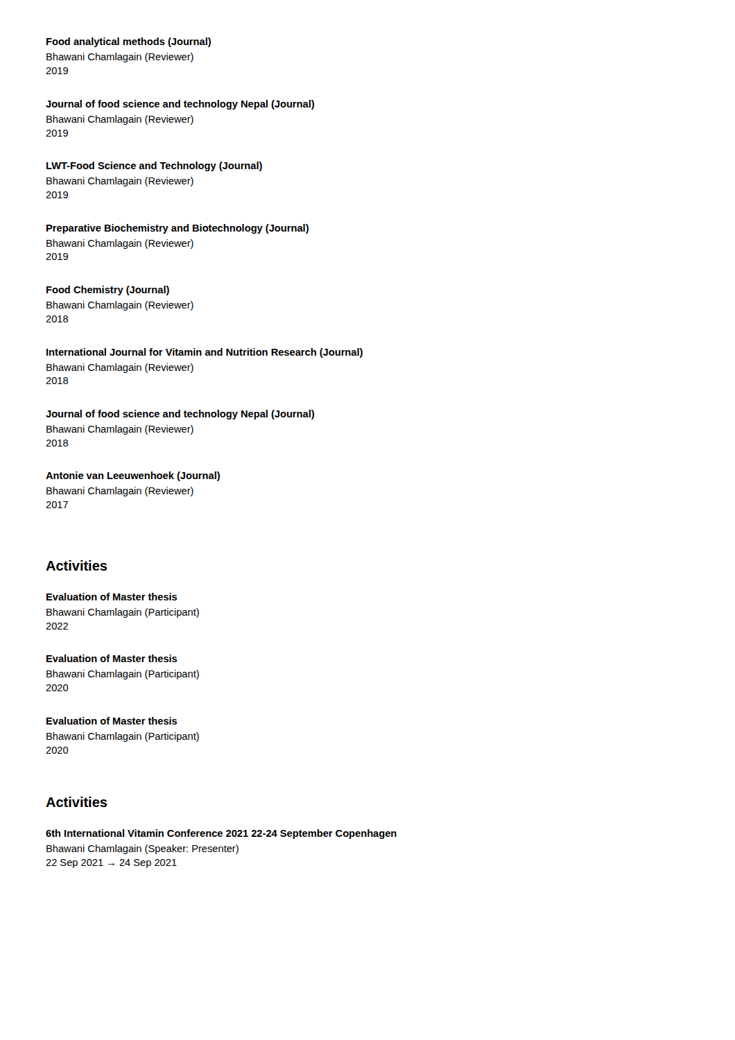Food analytical methods (Journal)
Bhawani Chamlagain (Reviewer)
2019
Journal of food science and technology Nepal (Journal)
Bhawani Chamlagain (Reviewer)
2019
LWT-Food Science and Technology (Journal)
Bhawani Chamlagain (Reviewer)
2019
Preparative Biochemistry and Biotechnology (Journal)
Bhawani Chamlagain (Reviewer)
2019
Food Chemistry (Journal)
Bhawani Chamlagain (Reviewer)
2018
International Journal for Vitamin and Nutrition Research (Journal)
Bhawani Chamlagain (Reviewer)
2018
Journal of food science and technology Nepal (Journal)
Bhawani Chamlagain (Reviewer)
2018
Antonie van Leeuwenhoek (Journal)
Bhawani Chamlagain (Reviewer)
2017
Activities
Evaluation of Master thesis
Bhawani Chamlagain (Participant)
2022
Evaluation of Master thesis
Bhawani Chamlagain (Participant)
2020
Evaluation of Master thesis
Bhawani Chamlagain (Participant)
2020
Activities
6th International Vitamin Conference 2021 22-24 September Copenhagen
Bhawani Chamlagain (Speaker: Presenter)
22 Sep 2021 → 24 Sep 2021